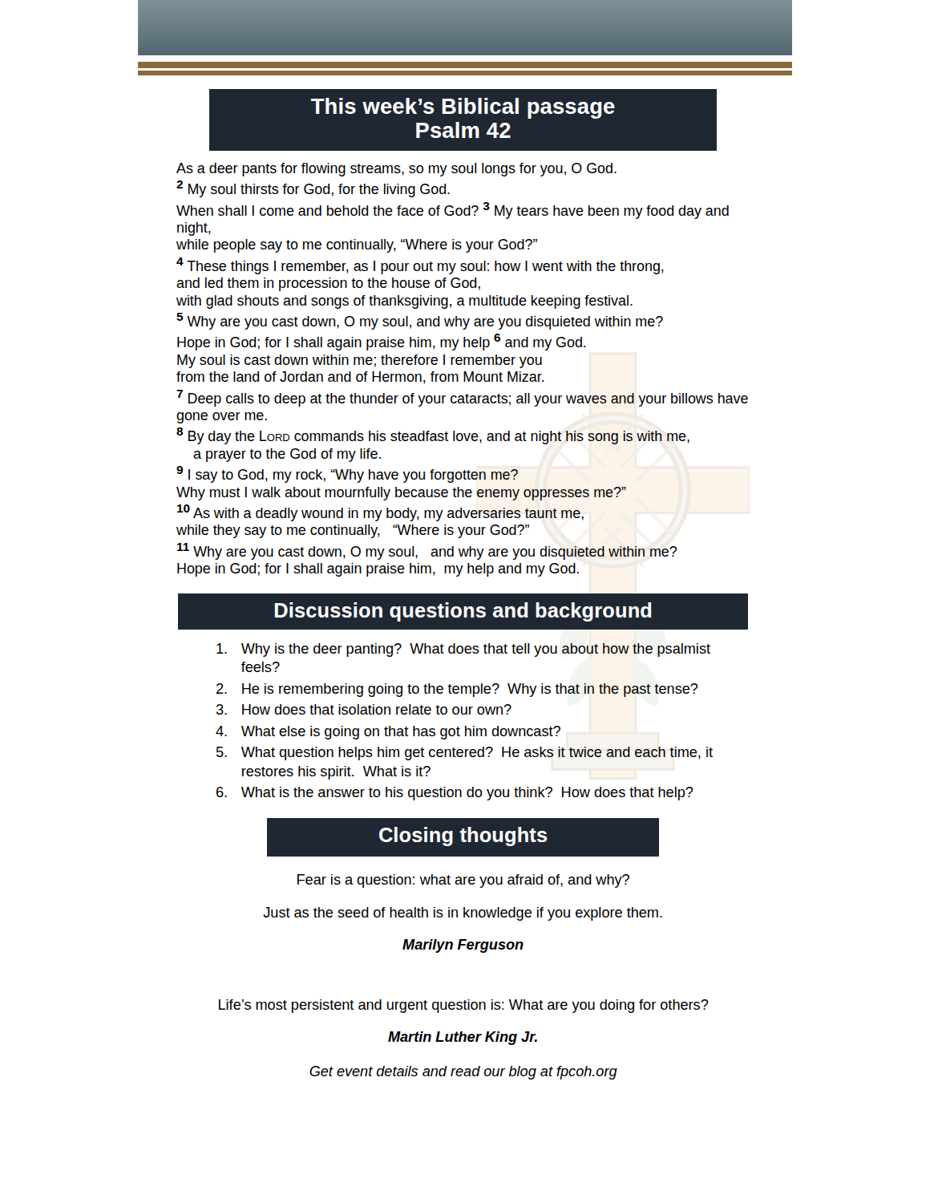This week’s Biblical passage
Psalm 42
As a deer pants for flowing streams, so my soul longs for you, O God.
2 My soul thirsts for God, for the living God.
When shall I come and behold the face of God? 3 My tears have been my food day and night,
while people say to me continually, “Where is your God?”
4 These things I remember, as I pour out my soul: how I went with the throng,
and led them in procession to the house of God,
with glad shouts and songs of thanksgiving, a multitude keeping festival.
5 Why are you cast down, O my soul, and why are you disquieted within me?
Hope in God; for I shall again praise him, my help 6 and my God.
My soul is cast down within me; therefore I remember you
from the land of Jordan and of Hermon, from Mount Mizar.
7 Deep calls to deep at the thunder of your cataracts; all your waves and your billows have gone over me.
8 By day the Lord commands his steadfast love, and at night his song is with me,
a prayer to the God of my life.
9 I say to God, my rock, “Why have you forgotten me?
Why must I walk about mournfully because the enemy oppresses me?”
10 As with a deadly wound in my body, my adversaries taunt me,
while they say to me continually, “Where is your God?”
11 Why are you cast down, O my soul, and why are you disquieted within me?
Hope in God; for I shall again praise him, my help and my God.
Discussion questions and background
Why is the deer panting? What does that tell you about how the psalmist feels?
He is remembering going to the temple? Why is that in the past tense?
How does that isolation relate to our own?
What else is going on that has got him downcast?
What question helps him get centered? He asks it twice and each time, it restores his spirit. What is it?
What is the answer to his question do you think? How does that help?
Closing thoughts
Fear is a question: what are you afraid of, and why?
Just as the seed of health is in knowledge if you explore them.
Marilyn Ferguson
Life’s most persistent and urgent question is: What are you doing for others?
Martin Luther King Jr.
Get event details and read our blog at fpcoh.org